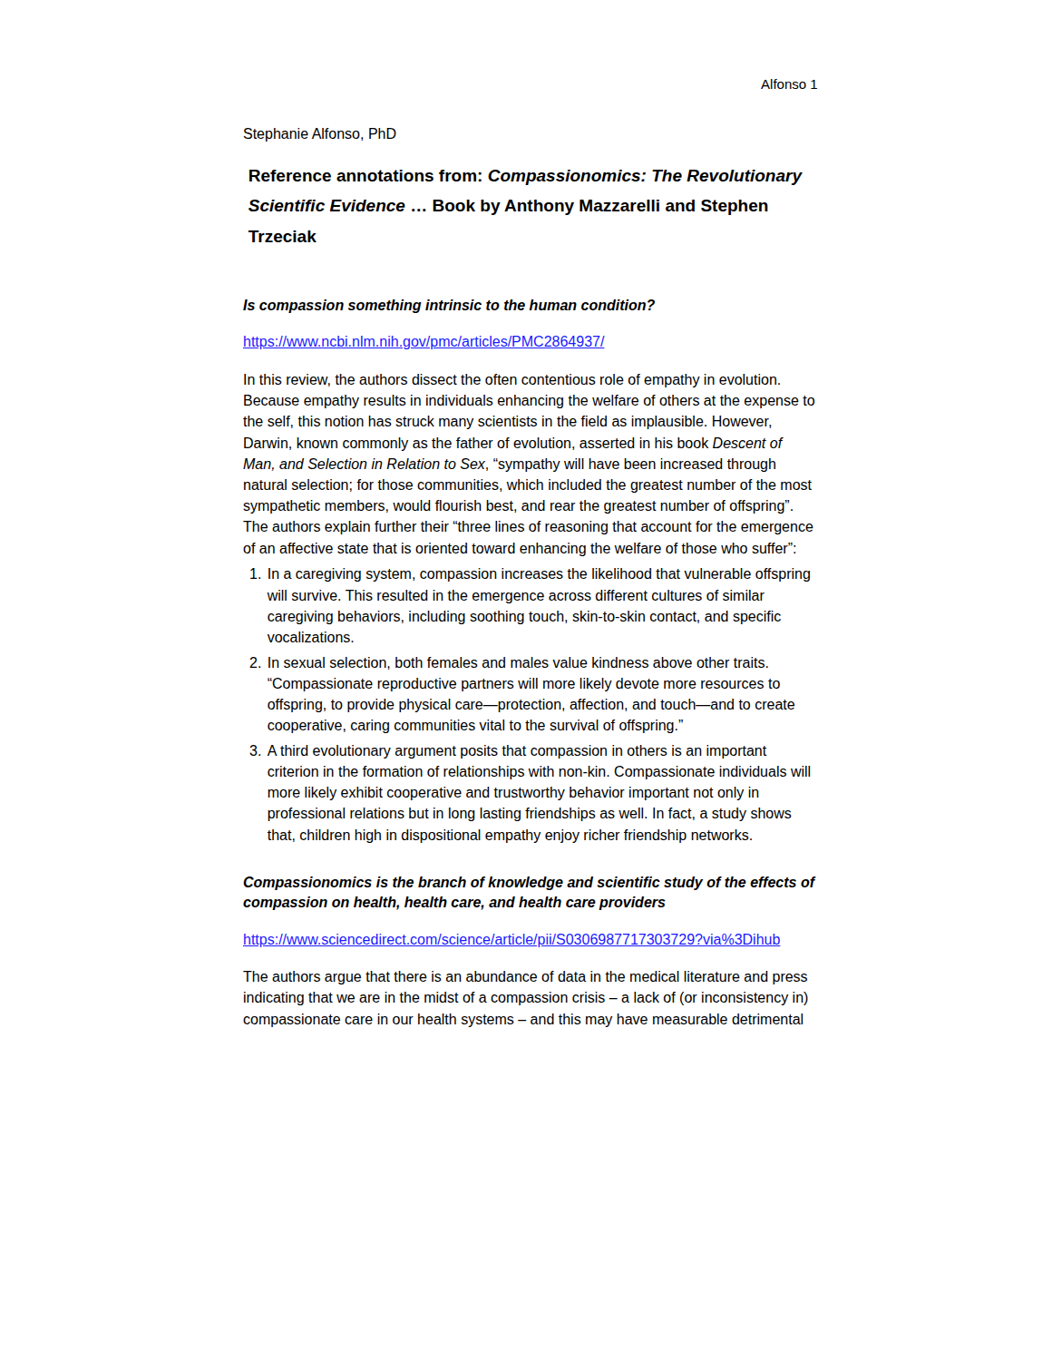Alfonso 1
Stephanie Alfonso, PhD
Reference annotations from: Compassionomics: The Revolutionary Scientific Evidence … Book by Anthony Mazzarelli and Stephen Trzeciak
Is compassion something intrinsic to the human condition?
https://www.ncbi.nlm.nih.gov/pmc/articles/PMC2864937/
In this review, the authors dissect the often contentious role of empathy in evolution. Because empathy results in individuals enhancing the welfare of others at the expense to the self, this notion has struck many scientists in the field as implausible. However, Darwin, known commonly as the father of evolution, asserted in his book Descent of Man, and Selection in Relation to Sex, “sympathy will have been increased through natural selection; for those communities, which included the greatest number of the most sympathetic members, would flourish best, and rear the greatest number of offspring”. The authors explain further their “three lines of reasoning that account for the emergence of an affective state that is oriented toward enhancing the welfare of those who suffer”:
In a caregiving system, compassion increases the likelihood that vulnerable offspring will survive. This resulted in the emergence across different cultures of similar caregiving behaviors, including soothing touch, skin-to-skin contact, and specific vocalizations.
In sexual selection, both females and males value kindness above other traits. “Compassionate reproductive partners will more likely devote more resources to offspring, to provide physical care—protection, affection, and touch—and to create cooperative, caring communities vital to the survival of offspring.”
A third evolutionary argument posits that compassion in others is an important criterion in the formation of relationships with non-kin. Compassionate individuals will more likely exhibit cooperative and trustworthy behavior important not only in professional relations but in long lasting friendships as well. In fact, a study shows that, children high in dispositional empathy enjoy richer friendship networks.
Compassionomics is the branch of knowledge and scientific study of the effects of compassion on health, health care, and health care providers
https://www.sciencedirect.com/science/article/pii/S0306987717303729?via%3Dihub
The authors argue that there is an abundance of data in the medical literature and press indicating that we are in the midst of a compassion crisis – a lack of (or inconsistency in) compassionate care in our health systems – and this may have measurable detrimental